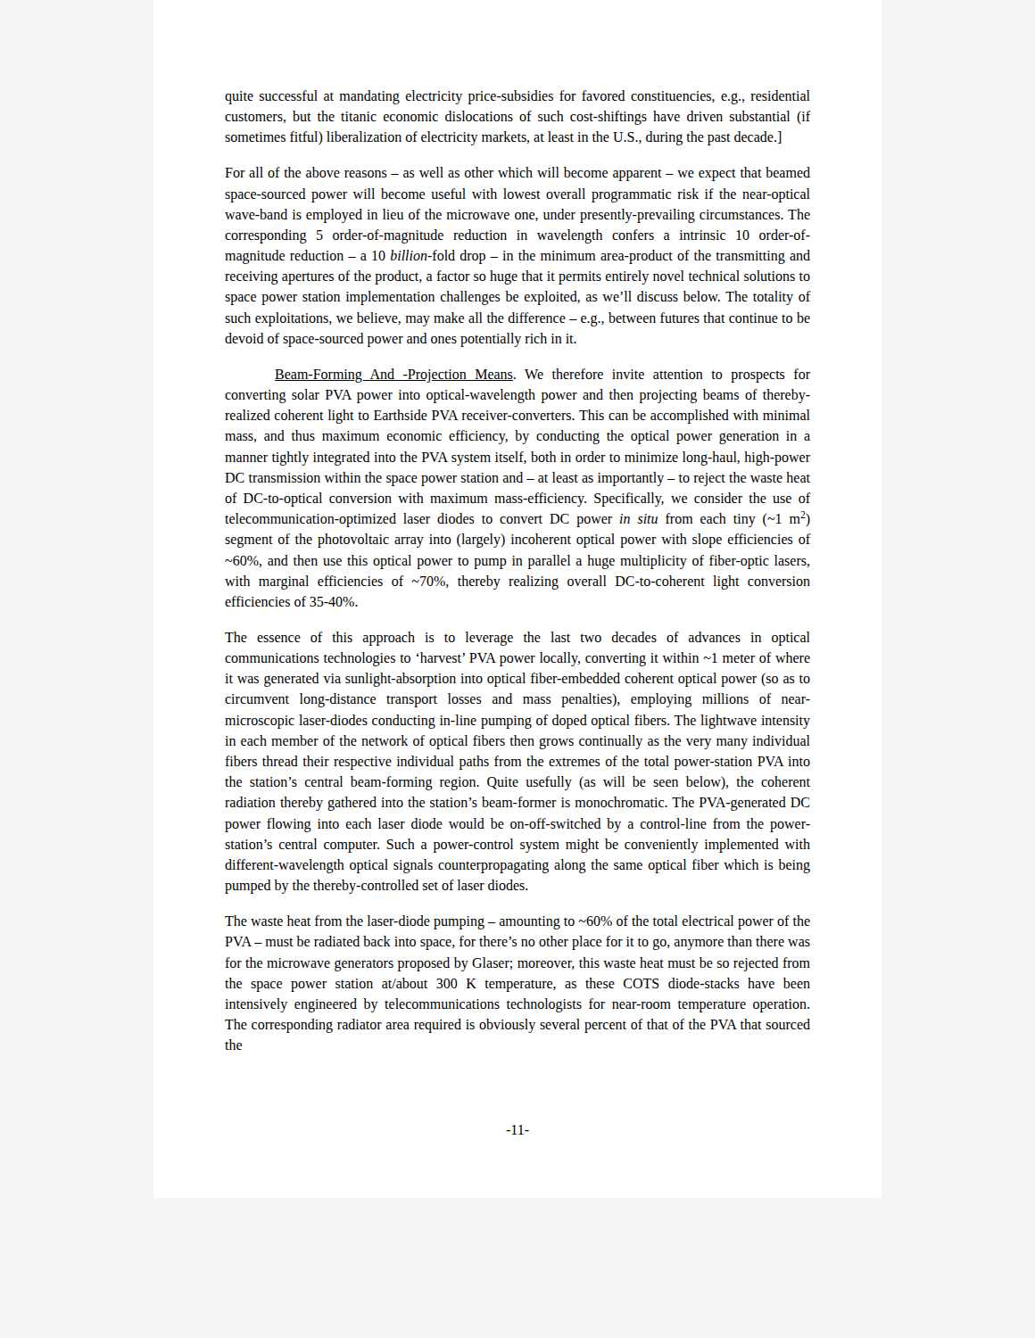quite successful at mandating electricity price-subsidies for favored constituencies, e.g., residential customers, but the titanic economic dislocations of such cost-shiftings have driven substantial (if sometimes fitful) liberalization of electricity markets, at least in the U.S., during the past decade.]
For all of the above reasons – as well as other which will become apparent – we expect that beamed space-sourced power will become useful with lowest overall programmatic risk if the near-optical wave-band is employed in lieu of the microwave one, under presently-prevailing circumstances. The corresponding 5 order-of-magnitude reduction in wavelength confers a intrinsic 10 order-of-magnitude reduction – a 10 billion-fold drop – in the minimum area-product of the transmitting and receiving apertures of the product, a factor so huge that it permits entirely novel technical solutions to space power station implementation challenges be exploited, as we’ll discuss below. The totality of such exploitations, we believe, may make all the difference – e.g., between futures that continue to be devoid of space-sourced power and ones potentially rich in it.
Beam-Forming And -Projection Means. We therefore invite attention to prospects for converting solar PVA power into optical-wavelength power and then projecting beams of thereby-realized coherent light to Earthside PVA receiver-converters. This can be accomplished with minimal mass, and thus maximum economic efficiency, by conducting the optical power generation in a manner tightly integrated into the PVA system itself, both in order to minimize long-haul, high-power DC transmission within the space power station and – at least as importantly – to reject the waste heat of DC-to-optical conversion with maximum mass-efficiency. Specifically, we consider the use of telecommunication-optimized laser diodes to convert DC power in situ from each tiny (~1 m2) segment of the photovoltaic array into (largely) incoherent optical power with slope efficiencies of ~60%, and then use this optical power to pump in parallel a huge multiplicity of fiber-optic lasers, with marginal efficiencies of ~70%, thereby realizing overall DC-to-coherent light conversion efficiencies of 35-40%.
The essence of this approach is to leverage the last two decades of advances in optical communications technologies to ‘harvest’ PVA power locally, converting it within ~1 meter of where it was generated via sunlight-absorption into optical fiber-embedded coherent optical power (so as to circumvent long-distance transport losses and mass penalties), employing millions of near-microscopic laser-diodes conducting in-line pumping of doped optical fibers. The lightwave intensity in each member of the network of optical fibers then grows continually as the very many individual fibers thread their respective individual paths from the extremes of the total power-station PVA into the station’s central beam-forming region. Quite usefully (as will be seen below), the coherent radiation thereby gathered into the station’s beam-former is monochromatic. The PVA-generated DC power flowing into each laser diode would be on-off-switched by a control-line from the power-station’s central computer. Such a power-control system might be conveniently implemented with different-wavelength optical signals counterpropagating along the same optical fiber which is being pumped by the thereby-controlled set of laser diodes.
The waste heat from the laser-diode pumping – amounting to ~60% of the total electrical power of the PVA – must be radiated back into space, for there’s no other place for it to go, anymore than there was for the microwave generators proposed by Glaser; moreover, this waste heat must be so rejected from the space power station at/about 300 K temperature, as these COTS diode-stacks have been intensively engineered by telecommunications technologists for near-room temperature operation. The corresponding radiator area required is obviously several percent of that of the PVA that sourced the
-11-